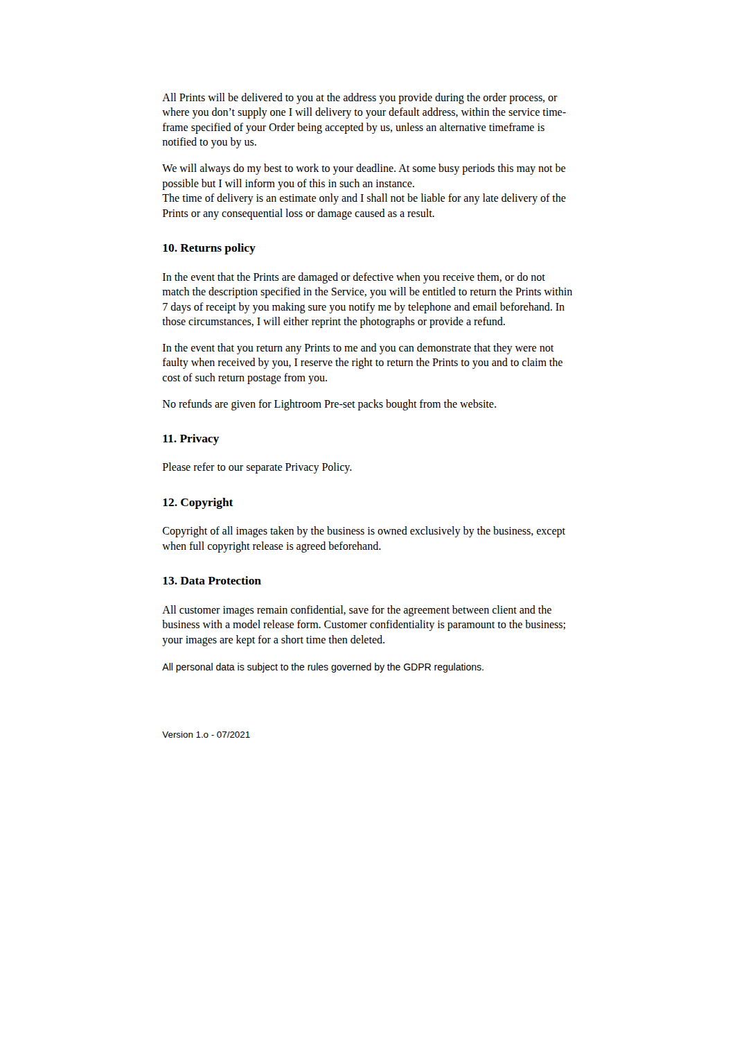All Prints will be delivered to you at the address you provide during the order process, or where you don’t supply one I will delivery to your default address, within the service time-frame specified of your Order being accepted by us, unless an alternative timeframe is notified to you by us.
We will always do my best to work to your deadline. At some busy periods this may not be possible but I will inform you of this in such an instance.
The time of delivery is an estimate only and I shall not be liable for any late delivery of the Prints or any consequential loss or damage caused as a result.
10. Returns policy
In the event that the Prints are damaged or defective when you receive them, or do not match the description specified in the Service, you will be entitled to return the Prints within 7 days of receipt by you making sure you notify me by telephone and email beforehand. In those circumstances, I will either reprint the photographs or provide a refund.
In the event that you return any Prints to me and you can demonstrate that they were not faulty when received by you, I reserve the right to return the Prints to you and to claim the cost of such return postage from you.
No refunds are given for Lightroom Pre-set packs bought from the website.
11. Privacy
Please refer to our separate Privacy Policy.
12. Copyright
Copyright of all images taken by the business is owned exclusively by the business, except when full copyright release is agreed beforehand.
13. Data Protection
All customer images remain confidential, save for the agreement between client and the business with a model release form. Customer confidentiality is paramount to the business; your images are kept for a short time then deleted.
All personal data is subject to the rules governed by the GDPR regulations.
Version 1.o - 07/2021